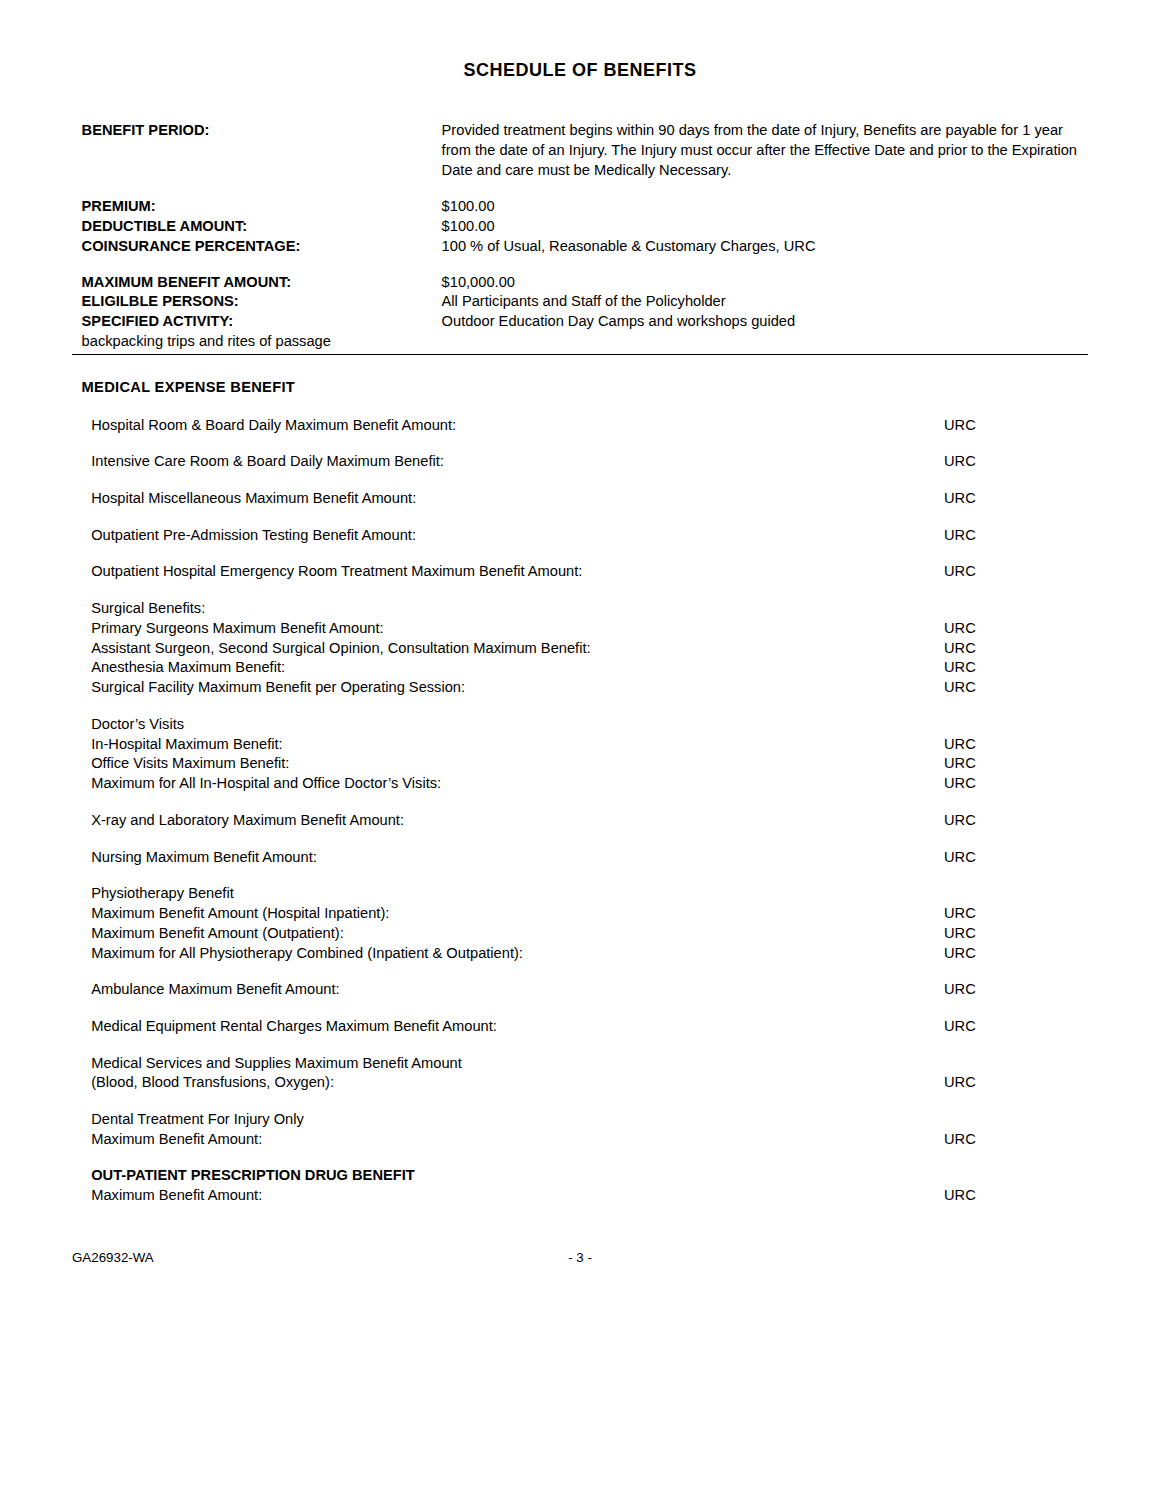SCHEDULE OF BENEFITS
| BENEFIT PERIOD: | Provided treatment begins within 90 days from the date of Injury, Benefits are payable for 1 year from the date of an Injury. The Injury must occur after the Effective Date and prior to the Expiration Date and care must be Medically Necessary. |
| PREMIUM: | $100.00 |
| DEDUCTIBLE AMOUNT: | $100.00 |
| COINSURANCE PERCENTAGE: | 100 % of Usual, Reasonable & Customary Charges, URC |
| MAXIMUM BENEFIT AMOUNT: | $10,000.00 |
| ELIGILBLE PERSONS: | All Participants and Staff of the Policyholder |
| SPECIFIED ACTIVITY: | Outdoor Education Day Camps and workshops guided |
| backpacking trips and rites of passage |
MEDICAL EXPENSE BENEFIT
| Hospital Room & Board Daily Maximum Benefit Amount: | URC |
| Intensive Care Room & Board Daily Maximum Benefit: | URC |
| Hospital Miscellaneous Maximum Benefit Amount: | URC |
| Outpatient Pre-Admission Testing Benefit Amount: | URC |
| Outpatient Hospital Emergency Room Treatment Maximum Benefit Amount: | URC |
| Surgical Benefits: | |
| Primary Surgeons Maximum Benefit Amount: | URC |
| Assistant Surgeon, Second Surgical Opinion, Consultation Maximum Benefit: | URC |
| Anesthesia Maximum Benefit: | URC |
| Surgical Facility Maximum Benefit per Operating Session: | URC |
| Doctor’s Visits | |
| In-Hospital Maximum Benefit: | URC |
| Office Visits Maximum Benefit: | URC |
| Maximum for All In-Hospital and Office Doctor’s Visits: | URC |
| X-ray and Laboratory Maximum Benefit Amount: | URC |
| Nursing Maximum Benefit Amount: | URC |
| Physiotherapy Benefit | |
| Maximum Benefit Amount (Hospital Inpatient): | URC |
| Maximum Benefit Amount (Outpatient): | URC |
| Maximum for All Physiotherapy Combined (Inpatient & Outpatient): | URC |
| Ambulance Maximum Benefit Amount: | URC |
| Medical Equipment Rental Charges Maximum Benefit Amount: | URC |
| Medical Services and Supplies Maximum Benefit Amount | |
| (Blood, Blood Transfusions, Oxygen): | URC |
| Dental Treatment For Injury Only | |
| Maximum Benefit Amount: | URC |
| OUT-PATIENT PRESCRIPTION DRUG BENEFIT | |
| Maximum Benefit Amount: | URC |
GA26932-WA - 3 -